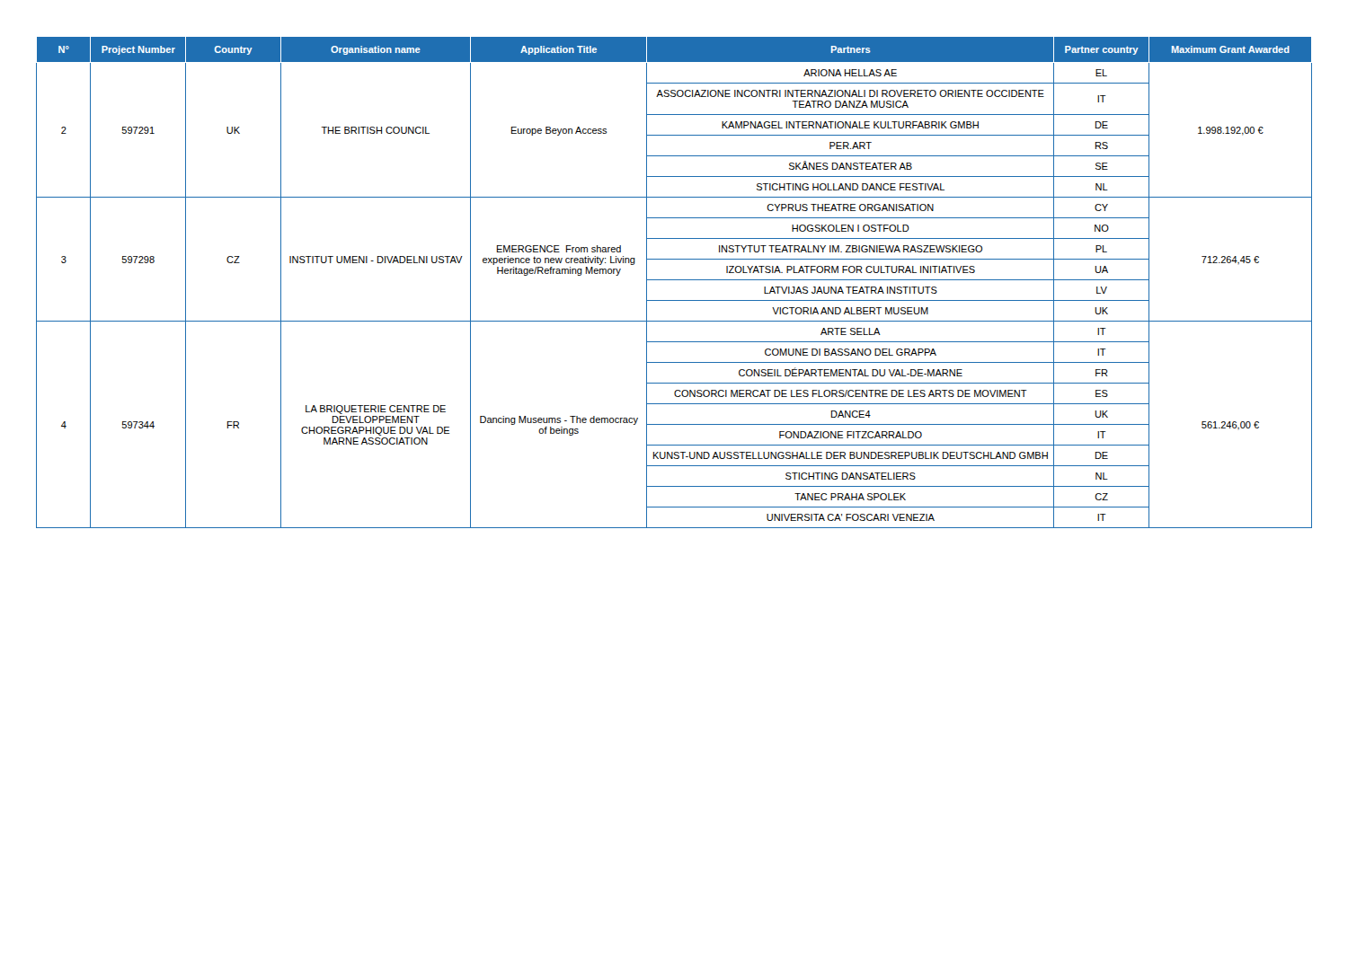| N° | Project Number | Country | Organisation name | Application Title | Partners | Partner country | Maximum Grant Awarded |
| --- | --- | --- | --- | --- | --- | --- | --- |
| 2 | 597291 | UK | THE BRITISH COUNCIL | Europe Beyon Access | ARIONA HELLAS AE | EL | 1.998.192,00 € |
| ASSOCIAZIONE INCONTRI INTERNAZIONALI DI ROVERETO ORIENTE OCCIDENTE TEATRO DANZA MUSICA | IT |
| KAMPNAGEL INTERNATIONALE KULTURFABRIK GMBH | DE |
| PER.ART | RS |
| SKÅNES DANSTEATER AB | SE |
| STICHTING HOLLAND DANCE FESTIVAL | NL |
| 3 | 597298 | CZ | INSTITUT UMENI - DIVADELNI USTAV | EMERGENCE From shared experience to new creativity: Living Heritage/Reframing Memory | CYPRUS THEATRE ORGANISATION | CY | 712.264,45 € |
| HOGSKOLEN I OSTFOLD | NO |
| INSTYTUT TEATRALNY IM. ZBIGNIEWA RASZEWSKIEGO | PL |
| IZOLYATSIA. PLATFORM FOR CULTURAL INITIATIVES | UA |
| LATVIJAS JAUNA TEATRA INSTITUTS | LV |
| VICTORIA AND ALBERT MUSEUM | UK |
| 4 | 597344 | FR | LA BRIQUETERIE CENTRE DE DEVELOPPEMENT CHOREGRAPHIQUE DU VAL DE MARNE ASSOCIATION | Dancing Museums - The democracy of beings | ARTE SELLA | IT | 561.246,00 € |
| COMUNE DI BASSANO DEL GRAPPA | IT |
| CONSEIL DÉPARTEMENTAL DU VAL-DE-MARNE | FR |
| CONSORCI MERCAT DE LES FLORS/CENTRE DE LES ARTS DE MOVIMENT | ES |
| DANCE4 | UK |
| FONDAZIONE FITZCARRALDO | IT |
| KUNST-UND AUSSTELLUNGSHALLE DER BUNDESREPUBLIK DEUTSCHLAND GMBH | DE |
| STICHTING DANSATELIERS | NL |
| TANEC PRAHA SPOLEK | CZ |
| UNIVERSITA CA' FOSCARI VENEZIA | IT |